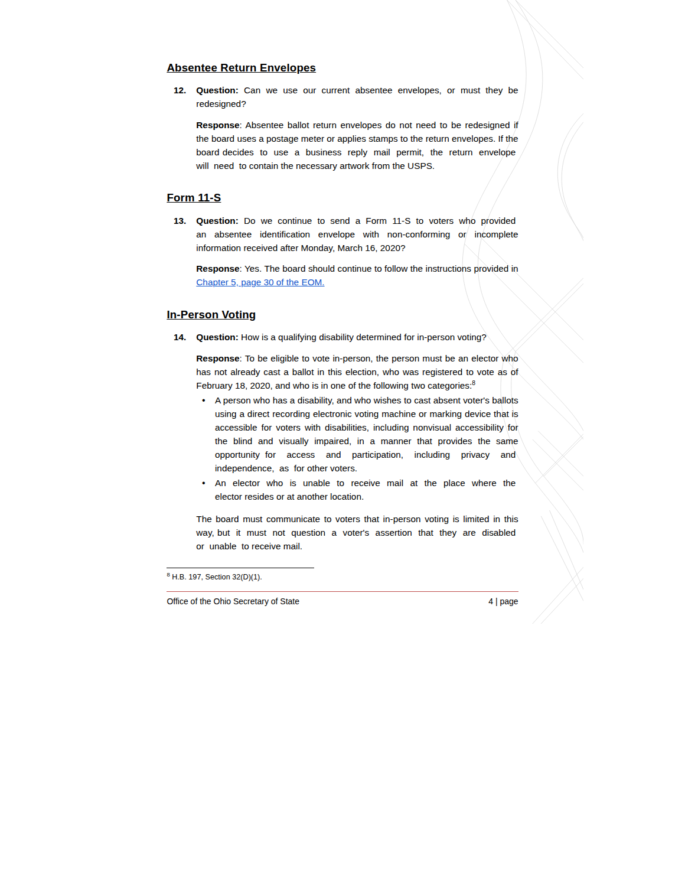Absentee Return Envelopes
Question: Can we use our current absentee envelopes, or must they be redesigned?
Response: Absentee ballot return envelopes do not need to be redesigned if the board uses a postage meter or applies stamps to the return envelopes. If the board decides to use a business reply mail permit, the return envelope will need to contain the necessary artwork from the USPS.
Form 11-S
Question: Do we continue to send a Form 11-S to voters who provided an absentee identification envelope with non-conforming or incomplete information received after Monday, March 16, 2020?
Response: Yes. The board should continue to follow the instructions provided in Chapter 5, page 30 of the EOM.
In-Person Voting
Question: How is a qualifying disability determined for in-person voting?
Response: To be eligible to vote in-person, the person must be an elector who has not already cast a ballot in this election, who was registered to vote as of February 18, 2020, and who is in one of the following two categories:8
A person who has a disability, and who wishes to cast absent voter's ballots using a direct recording electronic voting machine or marking device that is accessible for voters with disabilities, including nonvisual accessibility for the blind and visually impaired, in a manner that provides the same opportunity for access and participation, including privacy and independence, as for other voters.
An elector who is unable to receive mail at the place where the elector resides or at another location.
The board must communicate to voters that in-person voting is limited in this way, but it must not question a voter's assertion that they are disabled or unable to receive mail.
8 H.B. 197, Section 32(D)(1).
Office of the Ohio Secretary of State
4 | page